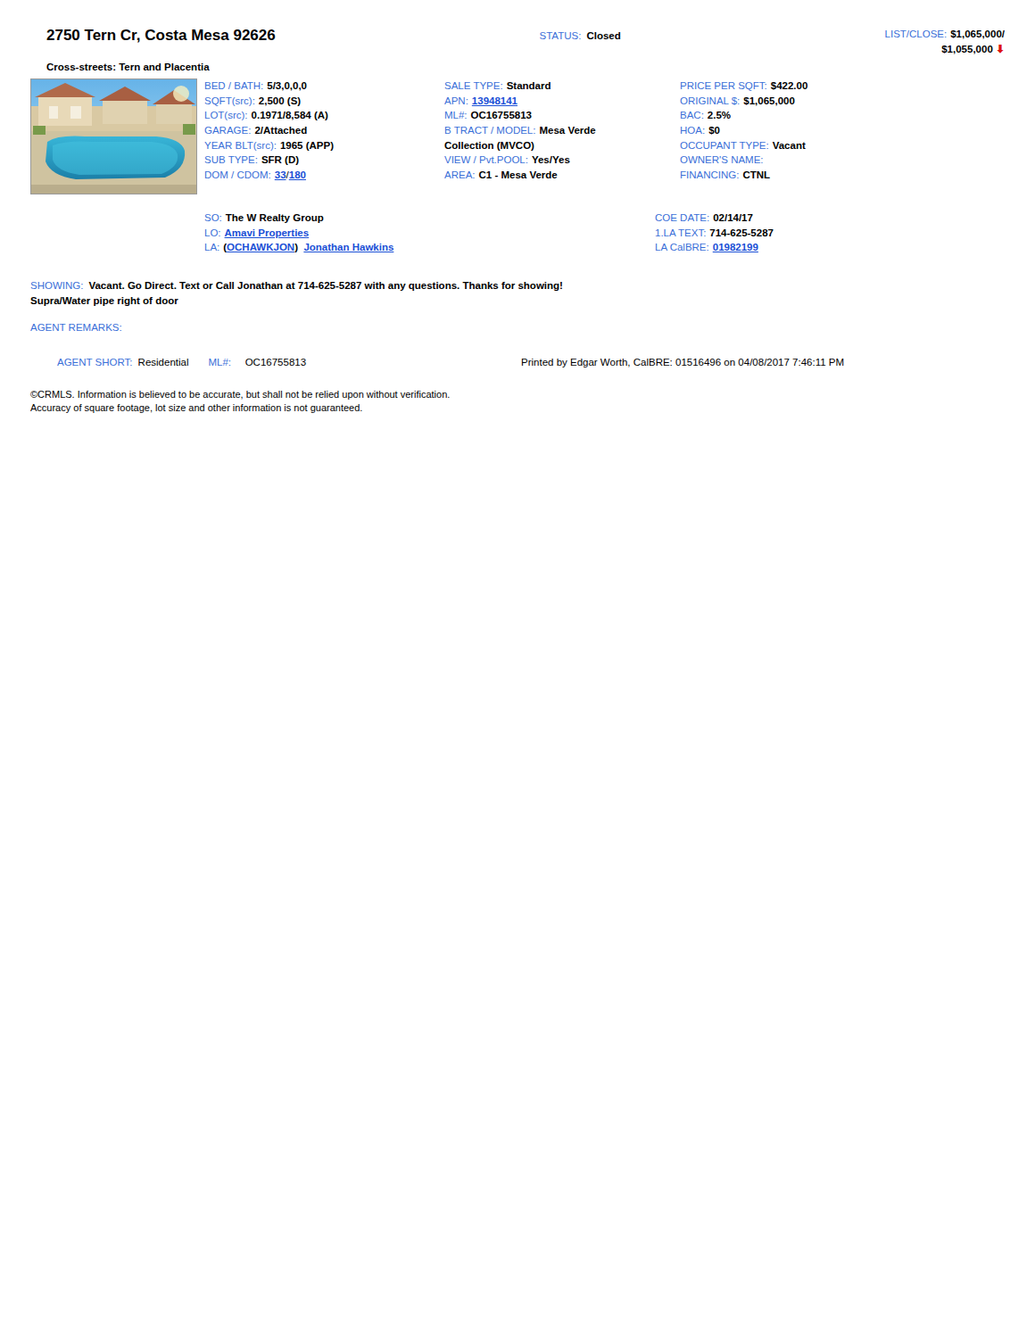2750 Tern Cr, Costa Mesa 92626
STATUS: Closed
LIST/CLOSE:$1,065,000/ $1,055,000 ⬇
Cross-streets: Tern and Placentia
BED / BATH: 5/3,0,0,0
SQFT(src): 2,500 (S)
LOT(src): 0.1971/8,584 (A)
GARAGE: 2/Attached
YEAR BLT(src): 1965 (APP)
SUB TYPE: SFR (D)
DOM / CDOM: 33/180
SALE TYPE: Standard
APN: 13948141
ML#: OC16755813
B TRACT / MODEL: Mesa Verde
Collection (MVCO)
VIEW / Pvt.POOL: Yes/Yes
AREA: C1 - Mesa Verde
PRICE PER SQFT:$422.00
ORIGINAL $:$1,065,000
BAC: 2.5%
HOA:$0
OCCUPANT TYPE: Vacant
OWNER'S NAME:
FINANCING: CTNL
SO: The W Realty Group
LO: Amavi Properties
LA:(OCHAWKJON) Jonathan Hawkins
COE DATE: 02/14/17
1.LA TEXT: 714-625-5287
LA CalBRE: 01982199
SHOWING: Vacant. Go Direct. Text or Call Jonathan at 714-625-5287 with any questions. Thanks for showing!
Supra/Water pipe right of door
AGENT REMARKS:
AGENT SHORT: ResidentialML#: OC16755813
Printed by Edgar Worth, CalBRE: 01516496 on 04/08/2017 7:46:11 PM
©CRMLS. Information is believed to be accurate, but shall not be relied upon without verification.
Accuracy of square footage, lot size and other information is not guaranteed.